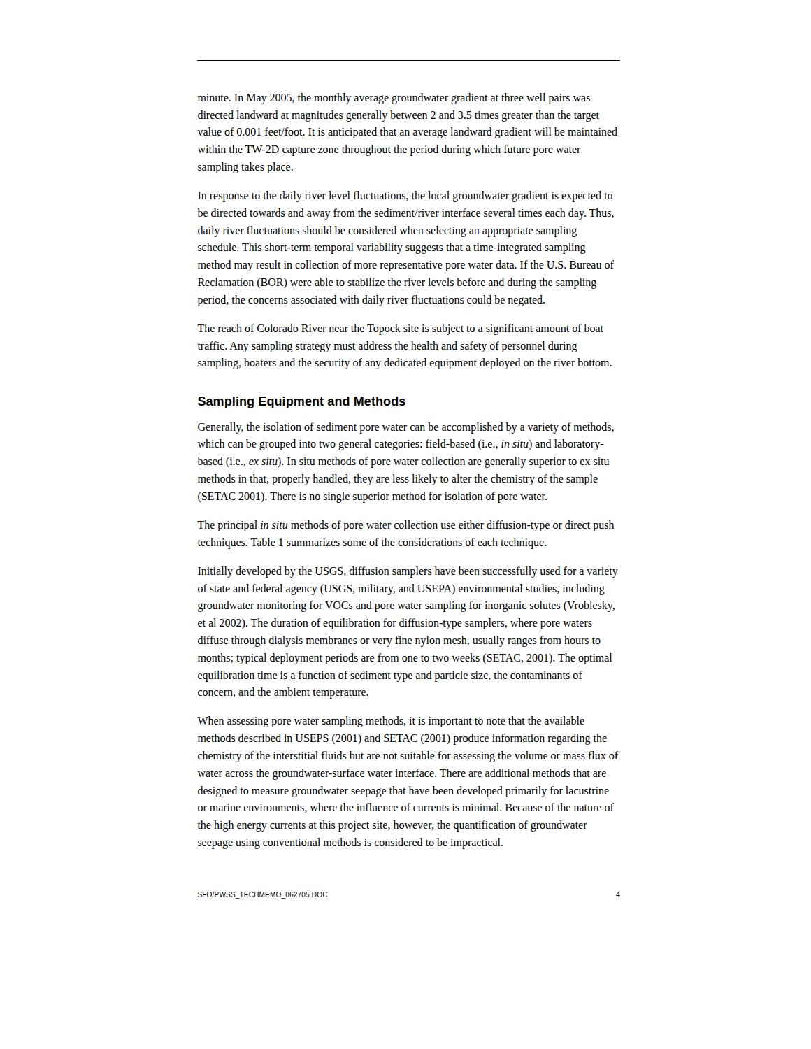minute. In May 2005, the monthly average groundwater gradient at three well pairs was directed landward at magnitudes generally between 2 and 3.5 times greater than the target value of 0.001 feet/foot. It is anticipated that an average landward gradient will be maintained within the TW-2D capture zone throughout the period during which future pore water sampling takes place.
In response to the daily river level fluctuations, the local groundwater gradient is expected to be directed towards and away from the sediment/river interface several times each day. Thus, daily river fluctuations should be considered when selecting an appropriate sampling schedule. This short-term temporal variability suggests that a time-integrated sampling method may result in collection of more representative pore water data. If the U.S. Bureau of Reclamation (BOR) were able to stabilize the river levels before and during the sampling period, the concerns associated with daily river fluctuations could be negated.
The reach of Colorado River near the Topock site is subject to a significant amount of boat traffic. Any sampling strategy must address the health and safety of personnel during sampling, boaters and the security of any dedicated equipment deployed on the river bottom.
Sampling Equipment and Methods
Generally, the isolation of sediment pore water can be accomplished by a variety of methods, which can be grouped into two general categories: field-based (i.e., in situ) and laboratory-based (i.e., ex situ). In situ methods of pore water collection are generally superior to ex situ methods in that, properly handled, they are less likely to alter the chemistry of the sample (SETAC 2001). There is no single superior method for isolation of pore water.
The principal in situ methods of pore water collection use either diffusion-type or direct push techniques. Table 1 summarizes some of the considerations of each technique.
Initially developed by the USGS, diffusion samplers have been successfully used for a variety of state and federal agency (USGS, military, and USEPA) environmental studies, including groundwater monitoring for VOCs and pore water sampling for inorganic solutes (Vroblesky, et al 2002). The duration of equilibration for diffusion-type samplers, where pore waters diffuse through dialysis membranes or very fine nylon mesh, usually ranges from hours to months; typical deployment periods are from one to two weeks (SETAC, 2001). The optimal equilibration time is a function of sediment type and particle size, the contaminants of concern, and the ambient temperature.
When assessing pore water sampling methods, it is important to note that the available methods described in USEPS (2001) and SETAC (2001) produce information regarding the chemistry of the interstitial fluids but are not suitable for assessing the volume or mass flux of water across the groundwater-surface water interface. There are additional methods that are designed to measure groundwater seepage that have been developed primarily for lacustrine or marine environments, where the influence of currents is minimal. Because of the nature of the high energy currents at this project site, however, the quantification of groundwater seepage using conventional methods is considered to be impractical.
SFO/PWSS_TECHMEMO_062705.DOC 4